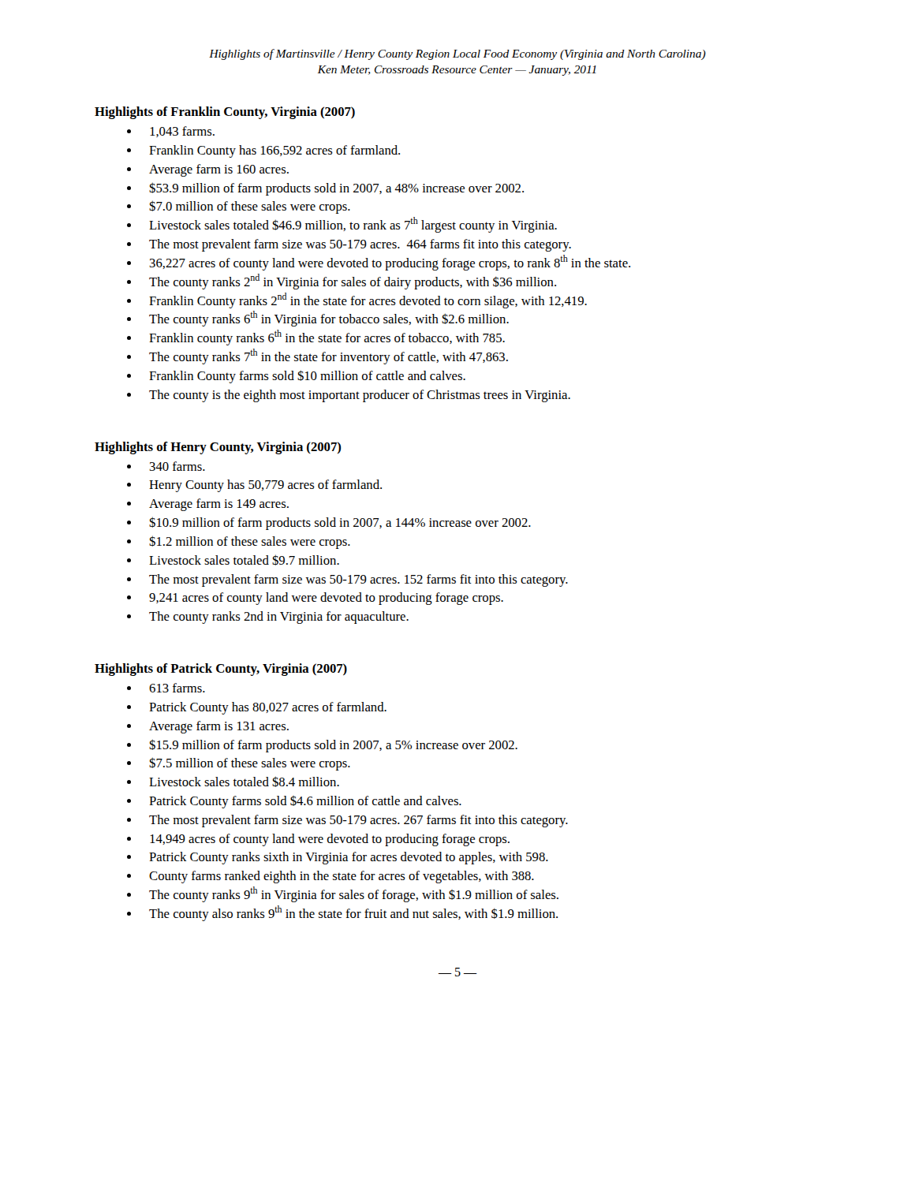Highlights of Martinsville / Henry County Region Local Food Economy (Virginia and North Carolina)
Ken Meter, Crossroads Resource Center — January, 2011
Highlights of Franklin County, Virginia (2007)
1,043 farms.
Franklin County has 166,592 acres of farmland.
Average farm is 160 acres.
$53.9 million of farm products sold in 2007, a 48% increase over 2002.
$7.0 million of these sales were crops.
Livestock sales totaled $46.9 million, to rank as 7th largest county in Virginia.
The most prevalent farm size was 50-179 acres. 464 farms fit into this category.
36,227 acres of county land were devoted to producing forage crops, to rank 8th in the state.
The county ranks 2nd in Virginia for sales of dairy products, with $36 million.
Franklin County ranks 2nd in the state for acres devoted to corn silage, with 12,419.
The county ranks 6th in Virginia for tobacco sales, with $2.6 million.
Franklin county ranks 6th in the state for acres of tobacco, with 785.
The county ranks 7th in the state for inventory of cattle, with 47,863.
Franklin County farms sold $10 million of cattle and calves.
The county is the eighth most important producer of Christmas trees in Virginia.
Highlights of Henry County, Virginia (2007)
340 farms.
Henry County has 50,779 acres of farmland.
Average farm is 149 acres.
$10.9 million of farm products sold in 2007, a 144% increase over 2002.
$1.2 million of these sales were crops.
Livestock sales totaled $9.7 million.
The most prevalent farm size was 50-179 acres. 152 farms fit into this category.
9,241 acres of county land were devoted to producing forage crops.
The county ranks 2nd in Virginia for aquaculture.
Highlights of Patrick County, Virginia (2007)
613 farms.
Patrick County has 80,027 acres of farmland.
Average farm is 131 acres.
$15.9 million of farm products sold in 2007, a 5% increase over 2002.
$7.5 million of these sales were crops.
Livestock sales totaled $8.4 million.
Patrick County farms sold $4.6 million of cattle and calves.
The most prevalent farm size was 50-179 acres. 267 farms fit into this category.
14,949 acres of county land were devoted to producing forage crops.
Patrick County ranks sixth in Virginia for acres devoted to apples, with 598.
County farms ranked eighth in the state for acres of vegetables, with 388.
The county ranks 9th in Virginia for sales of forage, with $1.9 million of sales.
The county also ranks 9th in the state for fruit and nut sales, with $1.9 million.
— 5 —